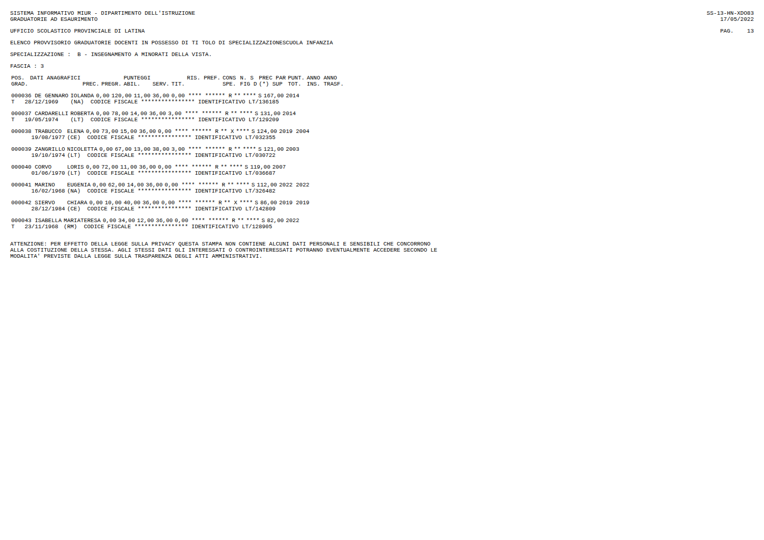SISTEMA INFORMATIVO MIUR - DIPARTIMENTO DELL'ISTRUZIONE SS-13-HN-XDO83
GRADUATORIE AD ESAURIMENTO 17/05/2022
UFFICIO SCOLASTICO PROVINCIALE DI LATINA PAG. 13
ELENCO PROVVISORIO GRADUATORIE DOCENTI IN POSSESSO DI TI TOLO DI SPECIALIZZAZIONESCUOLA INFANZIA
SPECIALIZZAZIONE : B - INSEGNAMENTO A MINORATI DELLA VISTA.
FASCIA : 3
| POS. | DATI ANAGRAFICI | | | PUNTEGGI | | | RIS. PREF. | CONS | | N. S | PREC PAR | PUNT. | ANNO ANNO |
| GRAD. | | PREC. | PREGR. | ABIL. | SERV. | TIT. | | SPE. | | FIG D | (*) SUP | TOT. | INS. TRASF. |
| 000036 DE GENNARO | IOLANDA | 0,00 | 120,00 | 11,00 | 36,00 | 0,00 **** ****** R | ** | **** | S | 167,00 | 2014 |
| T 28/12/1969 | (NA) CODICE FISCALE **************** IDENTIFICATIVO LT/136185 |
| 000037 CARDARELLI | ROBERTA | 0,00 | 78,00 | 14,00 | 36,00 | 3,00 **** ****** R | ** | **** | S | 131,00 | 2014 |
| T 19/05/1974 | (LT) CODICE FISCALE **************** IDENTIFICATIVO LT/129209 |
| 000038 TRABUCCO | ELENA | 0,00 | 73,00 | 15,00 | 36,00 | 0,00 **** ****** R | ** X | **** | S | 124,00 | 2019 2004 |
| 19/08/1977 | (CE) CODICE FISCALE **************** IDENTIFICATIVO LT/032355 |
| 000039 ZANGRILLO | NICOLETTA | 0,00 | 67,00 | 13,00 | 38,00 | 3,00 **** ****** R | ** | **** | S | 121,00 | 2003 |
| 19/10/1974 | (LT) CODICE FISCALE **************** IDENTIFICATIVO LT/030722 |
| 000040 CORVO | LORIS | 0,00 | 72,00 | 11,00 | 36,00 | 0,00 **** ****** R | ** | **** | S | 119,00 | 2007 |
| 01/06/1970 | (LT) CODICE FISCALE **************** IDENTIFICATIVO LT/036687 |
| 000041 MARINO | EUGENIA | 0,00 | 62,00 | 14,00 | 36,00 | 0,00 **** ****** R | ** | **** | S | 112,00 | 2022 2022 |
| 16/02/1968 | (NA) CODICE FISCALE **************** IDENTIFICATIVO LT/326482 |
| 000042 SIERVO | CHIARA | 0,00 | 10,00 | 40,00 | 36,00 | 0,00 **** ****** R | ** X | **** | S | 86,00 | 2019 2019 |
| 28/12/1984 | (CE) CODICE FISCALE **************** IDENTIFICATIVO LT/142809 |
| 000043 ISABELLA | MARIATERESA | 0,00 | 34,00 | 12,00 | 36,00 | 0,00 **** ****** R | ** | **** | S | 82,00 | 2022 |
| T 23/11/1968 | (RM) CODICE FISCALE **************** IDENTIFICATIVO LT/128905 |
ATTENZIONE: PER EFFETTO DELLA LEGGE SULLA PRIVACY QUESTA STAMPA NON CONTIENE ALCUNI DATI PERSONALI E SENSIBILI CHE CONCORRONO
ALLA COSTITUZIONE DELLA STESSA. AGLI STESSI DATI GLI INTERESSATI O CONTROINTERESSATI POTRANNO EVENTUALMENTE ACCEDERE SECONDO LE
MODALITA' PREVISTE DALLA LEGGE SULLA TRASPARENZA DEGLI ATTI AMMINISTRATIVI.